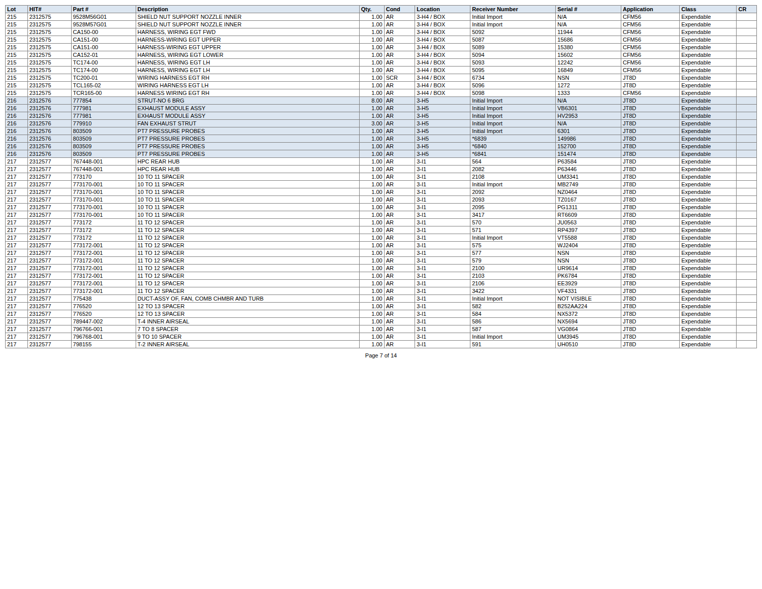| Lot | HIT# | Part # | Description | Qty. | Cond | Location | Receiver Number | Serial # | Application | Class | CR |
| --- | --- | --- | --- | --- | --- | --- | --- | --- | --- | --- | --- |
| 215 | 2312575 | 9528M56G01 | SHIELD NUT SUPPORT NOZZLE INNER | 1.00 | AR | 3-H4 / BOX | Initial Import | N/A | CFM56 | Expendable | |
| 215 | 2312575 | 9528M57G01 | SHIELD NUT SUPPORT NOZZLE INNER | 1.00 | AR | 3-H4 / BOX | Initial Import | N/A | CFM56 | Expendable | |
| 215 | 2312575 | CA150-00 | HARNESS, WIRING EGT FWD | 1.00 | AR | 3-H4 / BOX | 5092 | 11944 | CFM56 | Expendable | |
| 215 | 2312575 | CA151-00 | HARNESS-WIRING EGT UPPER | 1.00 | AR | 3-H4 / BOX | 5087 | 15686 | CFM56 | Expendable | |
| 215 | 2312575 | CA151-00 | HARNESS-WIRING EGT UPPER | 1.00 | AR | 3-H4 / BOX | 5089 | 15380 | CFM56 | Expendable | |
| 215 | 2312575 | CA152-01 | HARNESS, WIRING EGT LOWER | 1.00 | AR | 3-H4 / BOX | 5094 | 15602 | CFM56 | Expendable | |
| 215 | 2312575 | TC174-00 | HARNESS, WIRING EGT LH | 1.00 | AR | 3-H4 / BOX | 5093 | 12242 | CFM56 | Expendable | |
| 215 | 2312575 | TC174-00 | HARNESS, WIRING EGT LH | 1.00 | AR | 3-H4 / BOX | 5095 | 16849 | CFM56 | Expendable | |
| 215 | 2312575 | TC200-01 | WIRING HARNESS EGT RH | 1.00 | SCR | 3-H4 / BOX | 6734 | NSN | JT8D | Expendable | |
| 215 | 2312575 | TCL165-02 | WIRING HARNESS EGT LH | 1.00 | AR | 3-H4 / BOX | 5096 | 1272 | JT8D | Expendable | |
| 215 | 2312575 | TCR165-00 | HARNESS WIRING EGT RH | 1.00 | AR | 3-H4 / BOX | 5098 | 1333 | CFM56 | Expendable | |
| 216 | 2312576 | 777854 | STRUT-NO 6 BRG | 8.00 | AR | 3-H5 | Initial Import | N/A | JT8D | Expendable | |
| 216 | 2312576 | 777981 | EXHAUST MODULE ASSY | 1.00 | AR | 3-H5 | Initial Import | VB6301 | JT8D | Expendable | |
| 216 | 2312576 | 777981 | EXHAUST MODULE ASSY | 1.00 | AR | 3-H5 | Initial Import | HV2953 | JT8D | Expendable | |
| 216 | 2312576 | 779910 | FAN EXHAUST STRUT | 3.00 | AR | 3-H5 | Initial Import | N/A | JT8D | Expendable | |
| 216 | 2312576 | 803509 | PT7 PRESSURE PROBES | 1.00 | AR | 3-H5 | Initial Import | 6301 | JT8D | Expendable | |
| 216 | 2312576 | 803509 | PT7 PRESSURE PROBES | 1.00 | AR | 3-H5 | *6839 | 149986 | JT8D | Expendable | |
| 216 | 2312576 | 803509 | PT7 PRESSURE PROBES | 1.00 | AR | 3-H5 | *6840 | 152700 | JT8D | Expendable | |
| 216 | 2312576 | 803509 | PT7 PRESSURE PROBES | 1.00 | AR | 3-H5 | *6841 | 151474 | JT8D | Expendable | |
| 217 | 2312577 | 767448-001 | HPC REAR HUB | 1.00 | AR | 3-I1 | 564 | P63584 | JT8D | Expendable | |
| 217 | 2312577 | 767448-001 | HPC REAR HUB | 1.00 | AR | 3-I1 | 2082 | P63446 | JT8D | Expendable | |
| 217 | 2312577 | 773170 | 10 TO 11 SPACER | 1.00 | AR | 3-I1 | 2108 | UM3341 | JT8D | Expendable | |
| 217 | 2312577 | 773170-001 | 10 TO 11 SPACER | 1.00 | AR | 3-I1 | Initial Import | MB2749 | JT8D | Expendable | |
| 217 | 2312577 | 773170-001 | 10 TO 11 SPACER | 1.00 | AR | 3-I1 | 2092 | NZ0464 | JT8D | Expendable | |
| 217 | 2312577 | 773170-001 | 10 TO 11 SPACER | 1.00 | AR | 3-I1 | 2093 | TZ0167 | JT8D | Expendable | |
| 217 | 2312577 | 773170-001 | 10 TO 11 SPACER | 1.00 | AR | 3-I1 | 2095 | PG1311 | JT8D | Expendable | |
| 217 | 2312577 | 773170-001 | 10 TO 11 SPACER | 1.00 | AR | 3-I1 | 3417 | RT6609 | JT8D | Expendable | |
| 217 | 2312577 | 773172 | 11 TO 12 SPACER | 1.00 | AR | 3-I1 | 570 | JU0563 | JT8D | Expendable | |
| 217 | 2312577 | 773172 | 11 TO 12 SPACER | 1.00 | AR | 3-I1 | 571 | RP4397 | JT8D | Expendable | |
| 217 | 2312577 | 773172 | 11 TO 12 SPACER | 1.00 | AR | 3-I1 | Initial Import | VT5588 | JT8D | Expendable | |
| 217 | 2312577 | 773172-001 | 11 TO 12 SPACER | 1.00 | AR | 3-I1 | 575 | WJ2404 | JT8D | Expendable | |
| 217 | 2312577 | 773172-001 | 11 TO 12 SPACER | 1.00 | AR | 3-I1 | 577 | NSN | JT8D | Expendable | |
| 217 | 2312577 | 773172-001 | 11 TO 12 SPACER | 1.00 | AR | 3-I1 | 579 | NSN | JT8D | Expendable | |
| 217 | 2312577 | 773172-001 | 11 TO 12 SPACER | 1.00 | AR | 3-I1 | 2100 | UR9614 | JT8D | Expendable | |
| 217 | 2312577 | 773172-001 | 11 TO 12 SPACER | 1.00 | AR | 3-I1 | 2103 | PK6784 | JT8D | Expendable | |
| 217 | 2312577 | 773172-001 | 11 TO 12 SPACER | 1.00 | AR | 3-I1 | 2106 | EE3929 | JT8D | Expendable | |
| 217 | 2312577 | 773172-001 | 11 TO 12 SPACER | 1.00 | AR | 3-I1 | 3422 | VF4331 | JT8D | Expendable | |
| 217 | 2312577 | 775438 | DUCT-ASSY OF, FAN, COMB CHMBR AND TURB | 1.00 | AR | 3-I1 | Initial Import | NOT VISIBLE | JT8D | Expendable | |
| 217 | 2312577 | 776520 | 12 TO 13 SPACER | 1.00 | AR | 3-I1 | 582 | B252AA224 | JT8D | Expendable | |
| 217 | 2312577 | 776520 | 12 TO 13 SPACER | 1.00 | AR | 3-I1 | 584 | NX5372 | JT8D | Expendable | |
| 217 | 2312577 | 789447-002 | T-4 INNER AIRSEAL | 1.00 | AR | 3-I1 | 586 | NX5694 | JT8D | Expendable | |
| 217 | 2312577 | 796766-001 | 7 TO 8 SPACER | 1.00 | AR | 3-I1 | 587 | VG0864 | JT8D | Expendable | |
| 217 | 2312577 | 796768-001 | 9 TO 10 SPACER | 1.00 | AR | 3-I1 | Initial Import | UM3945 | JT8D | Expendable | |
| 217 | 2312577 | 798155 | T-2 INNER AIRSEAL | 1.00 | AR | 3-I1 | 591 | UH0510 | JT8D | Expendable | |
Page 7 of 14